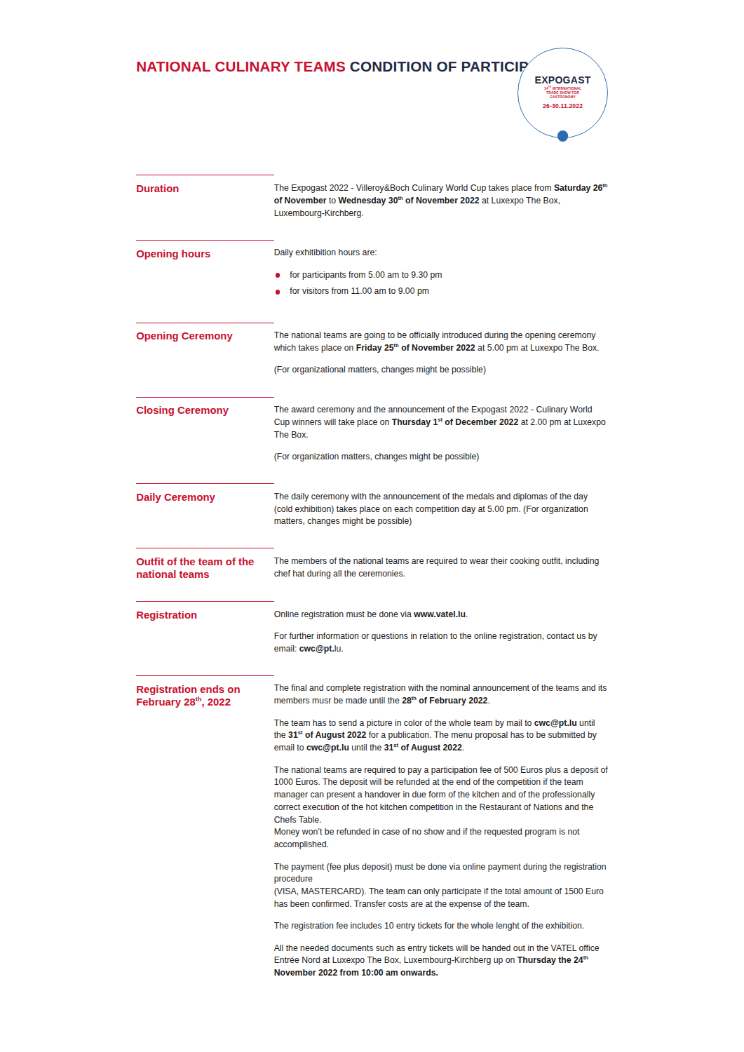EXPOGAST
14th INTERNATIONAL
TRADE SHOW FOR
GASTRONOMY
26-30.11.2022
NATIONAL CULINARY TEAMS CONDITION OF PARTICIPATION
Duration
The Expogast 2022 - Villeroy&Boch Culinary World Cup takes place from Saturday 26th of November to Wednesday 30th of November 2022 at Luxexpo The Box, Luxembourg-Kirchberg.
Opening hours
Daily exhitibition hours are:
for participants from 5.00 am to 9.30 pm
for visitors from 11.00 am to 9.00 pm
Opening Ceremony
The national teams are going to be officially introduced during the opening ceremony which takes place on Friday 25th of November 2022 at 5.00 pm at Luxexpo The Box.
(For organizational matters, changes might be possible)
Closing Ceremony
The award ceremony and the announcement of the Expogast 2022 - Culinary World Cup winners will take place on Thursday 1st of December 2022 at 2.00 pm at Luxexpo The Box.
(For organization matters, changes might be possible)
Daily Ceremony
The daily ceremony with the announcement of the medals and diplomas of the day (cold exhibition) takes place on each competition day at 5.00 pm. (For organization matters, changes might be possible)
Outfit of the team of the national teams
The members of the national teams are required to wear their cooking outfit, including chef hat during all the ceremonies.
Registration
Online registration must be done via www.vatel.lu.
For further information or questions in relation to the online registration, contact us by email: cwc@pt. lu.
Registration ends on February 28th, 2022
The final and complete registration with the nominal announcement of the teams and its members musr be made until the 28th of February 2022.
The team has to send a picture in color of the whole team by mail to cwc@pt.lu until the 31st of August 2022 for a publication. The menu proposal has to be submitted by email to cwc@pt.lu until the 31st of August 2022.
The national teams are required to pay a participation fee of 500 Euros plus a deposit of 1000 Euros. The deposit will be refunded at the end of the competition if the team manager can present a handover in due form of the kitchen and of the professionally correct execution of the hot kitchen competition in the Restaurant of Nations and the Chefs Table.
Money won’t be refunded in case of no show and if the requested program is not accomplished.
The payment (fee plus deposit) must be done via online payment during the registration procedure
(VISA, MASTERCARD). The team can only participate if the total amount of 1500 Euro has been confirmed. Transfer costs are at the expense of the team.
The registration fee includes 10 entry tickets for the whole lenght of the exhibition.
All the needed documents such as entry tickets will be handed out in the VATEL office Entrée Nord at Luxexpo The Box, Luxembourg-Kirchberg up on Thursday the 24th November 2022 from 10:00 am onwards.